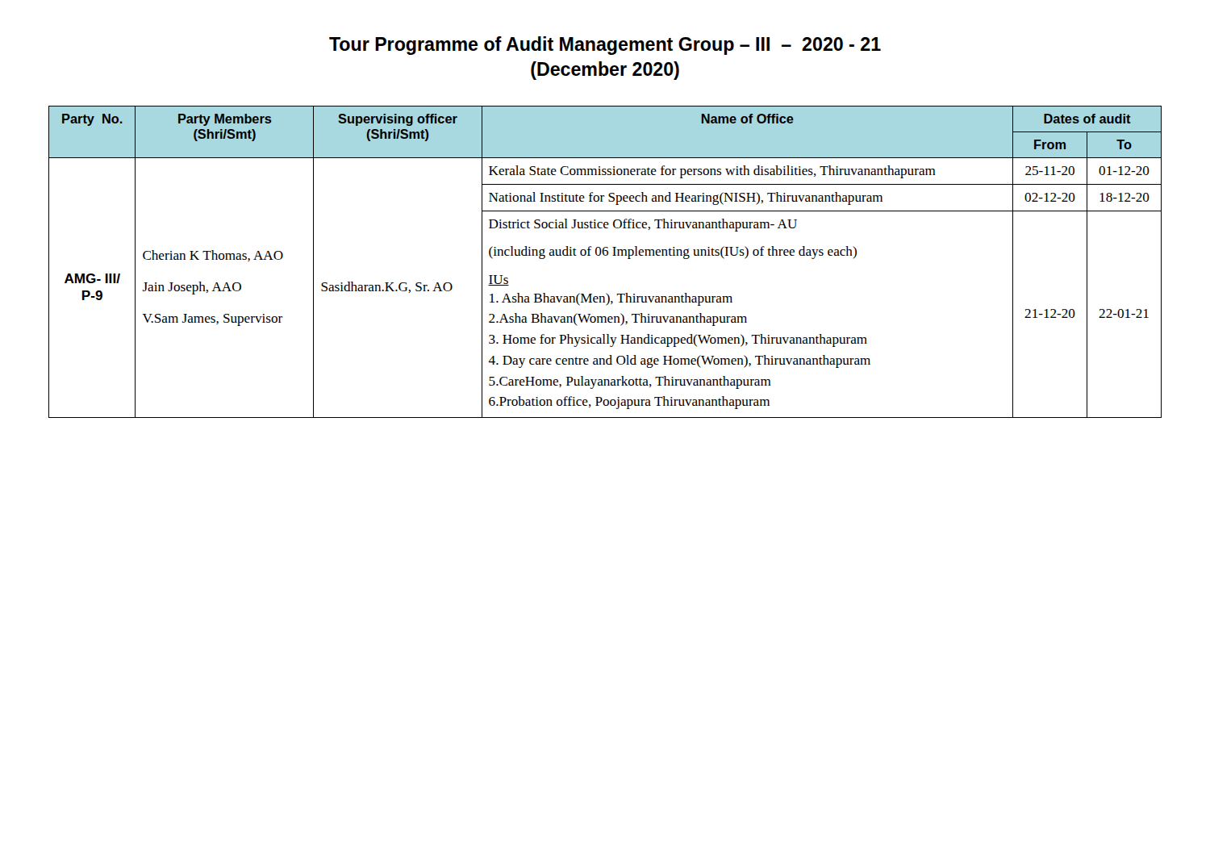Tour Programme of Audit Management Group – III – 2020 - 21 (December 2020)
| Party No. | Party Members (Shri/Smt) | Supervising officer (Shri/Smt) | Name of Office | Dates of audit |
| --- | --- | --- | --- | --- |
| From | To |
| AMG- III/ P-9 | Cherian K Thomas, AAO Jain Joseph, AAO V.Sam James, Supervisor | Sasidharan.K.G, Sr. AO | Kerala State Commissionerate for persons with disabilities, Thiruvananthapuram | 25-11-20 | 01-12-20 |
| National Institute for Speech and Hearing(NISH), Thiruvananthapuram | 02-12-20 | 18-12-20 |
| District Social Justice Office, Thiruvananthapuram- AU (including audit of 06 Implementing units(IUs) of three days each) IUs 1. Asha Bhavan(Men), Thiruvananthapuram 2.Asha Bhavan(Women), Thiruvananthapuram 3. Home for Physically Handicapped(Women), Thiruvananthapuram 4. Day care centre and Old age Home(Women), Thiruvananthapuram 5.CareHome, Pulayanarkotta, Thiruvananthapuram 6.Probation office, Poojapura Thiruvananthapuram | 21-12-20 | 22-01-21 |